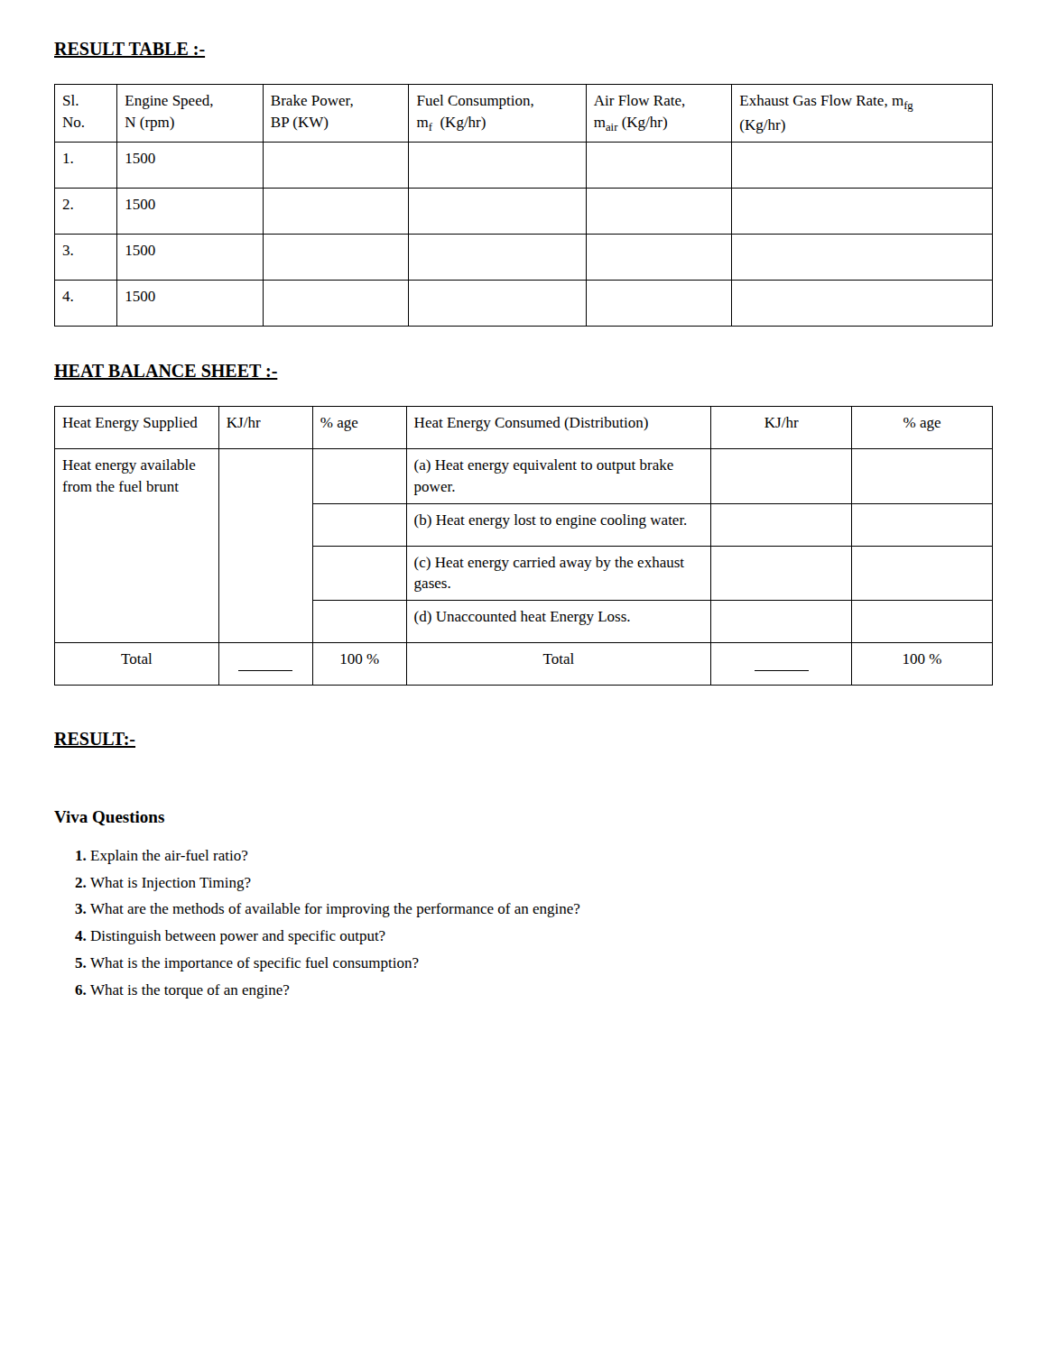RESULT TABLE :-
| Sl. No. | Engine Speed, N (rpm) | Brake Power, BP (KW) | Fuel Consumption, m f (Kg/hr) | Air Flow Rate, m air (Kg/hr) | Exhaust Gas Flow Rate, m fg (Kg/hr) |
| 1. | 1500 | | | | |
| 2. | 1500 | | | | |
| 3. | 1500 | | | | |
| 4. | 1500 | | | | |
HEAT BALANCE SHEET :-
| Heat Energy Supplied | KJ/hr | % age | Heat Energy Consumed (Distribution) | KJ/hr | % age |
| Heat energy available from the fuel brunt | | | (a) Heat energy equivalent to output brake power. | | |
| | (b) Heat energy lost to engine cooling water. | | |
| | (c) Heat energy carried away by the exhaust gases. | | |
| | (d) Unaccounted heat Energy Loss. | | |
| Total | | 100 % | Total | | 100 % |
RESULT:-
Viva Questions
Explain the air-fuel ratio?
What is Injection Timing?
What are the methods of available for improving the performance of an engine?
Distinguish between power and specific output?
What is the importance of specific fuel consumption?
What is the torque of an engine?